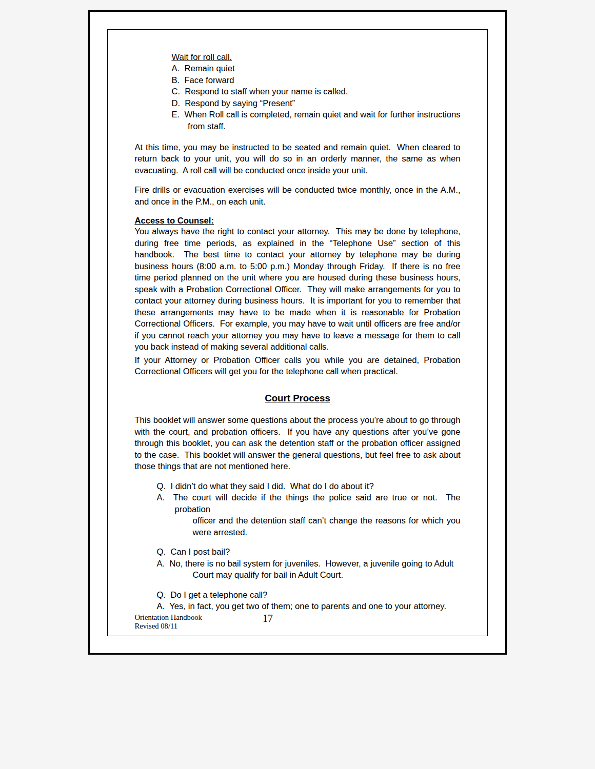Wait for roll call.
A. Remain quiet
B. Face forward
C. Respond to staff when your name is called.
D. Respond by saying “Present”
E. When Roll call is completed, remain quiet and wait for further instructions from staff.
At this time, you may be instructed to be seated and remain quiet. When cleared to return back to your unit, you will do so in an orderly manner, the same as when evacuating. A roll call will be conducted once inside your unit.
Fire drills or evacuation exercises will be conducted twice monthly, once in the A.M., and once in the P.M., on each unit.
Access to Counsel:
You always have the right to contact your attorney. This may be done by telephone, during free time periods, as explained in the “Telephone Use” section of this handbook. The best time to contact your attorney by telephone may be during business hours (8:00 a.m. to 5:00 p.m.) Monday through Friday. If there is no free time period planned on the unit where you are housed during these business hours, speak with a Probation Correctional Officer. They will make arrangements for you to contact your attorney during business hours. It is important for you to remember that these arrangements may have to be made when it is reasonable for Probation Correctional Officers. For example, you may have to wait until officers are free and/or if you cannot reach your attorney you may have to leave a message for them to call you back instead of making several additional calls.
If your Attorney or Probation Officer calls you while you are detained, Probation Correctional Officers will get you for the telephone call when practical.
Court Process
This booklet will answer some questions about the process you’re about to go through with the court, and probation officers. If you have any questions after you’ve gone through this booklet, you can ask the detention staff or the probation officer assigned to the case. This booklet will answer the general questions, but feel free to ask about those things that are not mentioned here.
Q. I didn’t do what they said I did. What do I do about it?
A. The court will decide if the things the police said are true or not. The probation officer and the detention staff can’t change the reasons for which you were arrested.
Q. Can I post bail?
A. No, there is no bail system for juveniles. However, a juvenile going to Adult Court may qualify for bail in Adult Court.
Q. Do I get a telephone call?
A. Yes, in fact, you get two of them; one to parents and one to your attorney.
Orientation Handbook
Revised 08/11
17